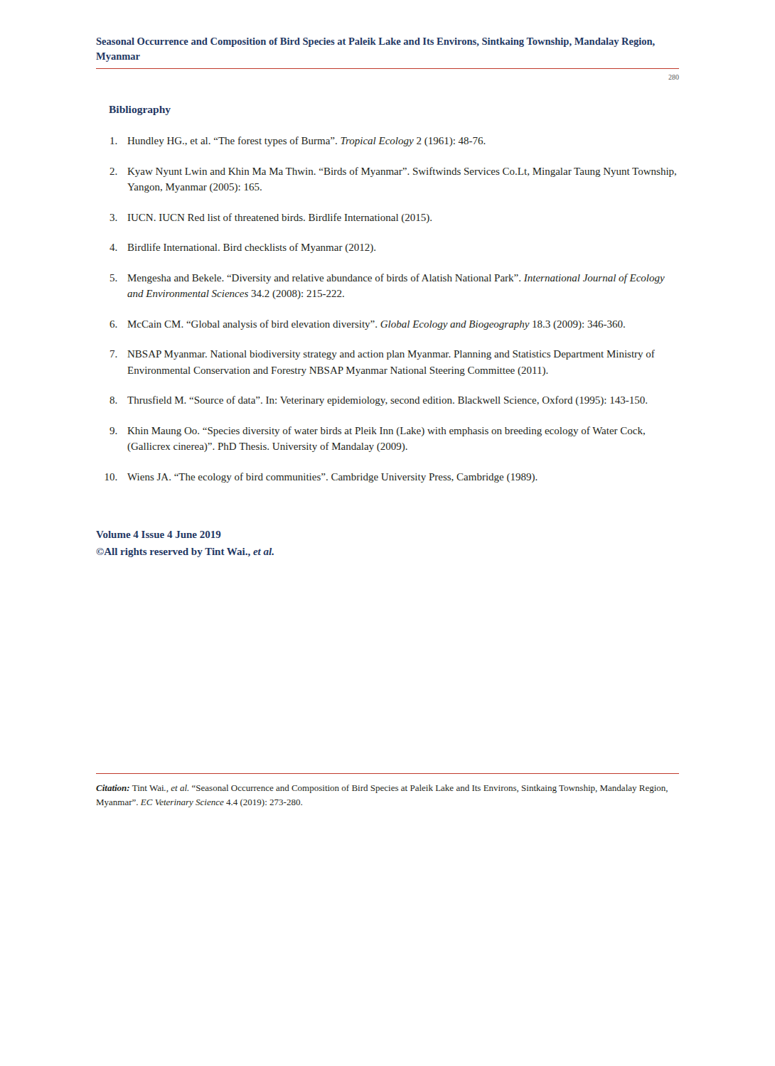Seasonal Occurrence and Composition of Bird Species at Paleik Lake and Its Environs, Sintkaing Township, Mandalay Region, Myanmar
280
Bibliography
Hundley HG., et al. “The forest types of Burma”. Tropical Ecology 2 (1961): 48-76.
Kyaw Nyunt Lwin and Khin Ma Ma Thwin. “Birds of Myanmar”. Swiftwinds Services Co.Lt, Mingalar Taung Nyunt Township, Yangon, Myanmar (2005): 165.
IUCN. IUCN Red list of threatened birds. Birdlife International (2015).
Birdlife International. Bird checklists of Myanmar (2012).
Mengesha and Bekele. “Diversity and relative abundance of birds of Alatish National Park”. International Journal of Ecology and Environmental Sciences 34.2 (2008): 215-222.
McCain CM. “Global analysis of bird elevation diversity”. Global Ecology and Biogeography 18.3 (2009): 346-360.
NBSAP Myanmar. National biodiversity strategy and action plan Myanmar. Planning and Statistics Department Ministry of Environmental Conservation and Forestry NBSAP Myanmar National Steering Committee (2011).
Thrusfield M. “Source of data”. In: Veterinary epidemiology, second edition. Blackwell Science, Oxford (1995): 143-150.
Khin Maung Oo. “Species diversity of water birds at Pleik Inn (Lake) with emphasis on breeding ecology of Water Cock, (Gallicrex cinerea)”. PhD Thesis. University of Mandalay (2009).
Wiens JA. “The ecology of bird communities”. Cambridge University Press, Cambridge (1989).
Volume 4 Issue 4 June 2019
©All rights reserved by Tint Wai., et al.
Citation: Tint Wai., et al. “Seasonal Occurrence and Composition of Bird Species at Paleik Lake and Its Environs, Sintkaing Township, Mandalay Region, Myanmar”. EC Veterinary Science 4.4 (2019): 273-280.